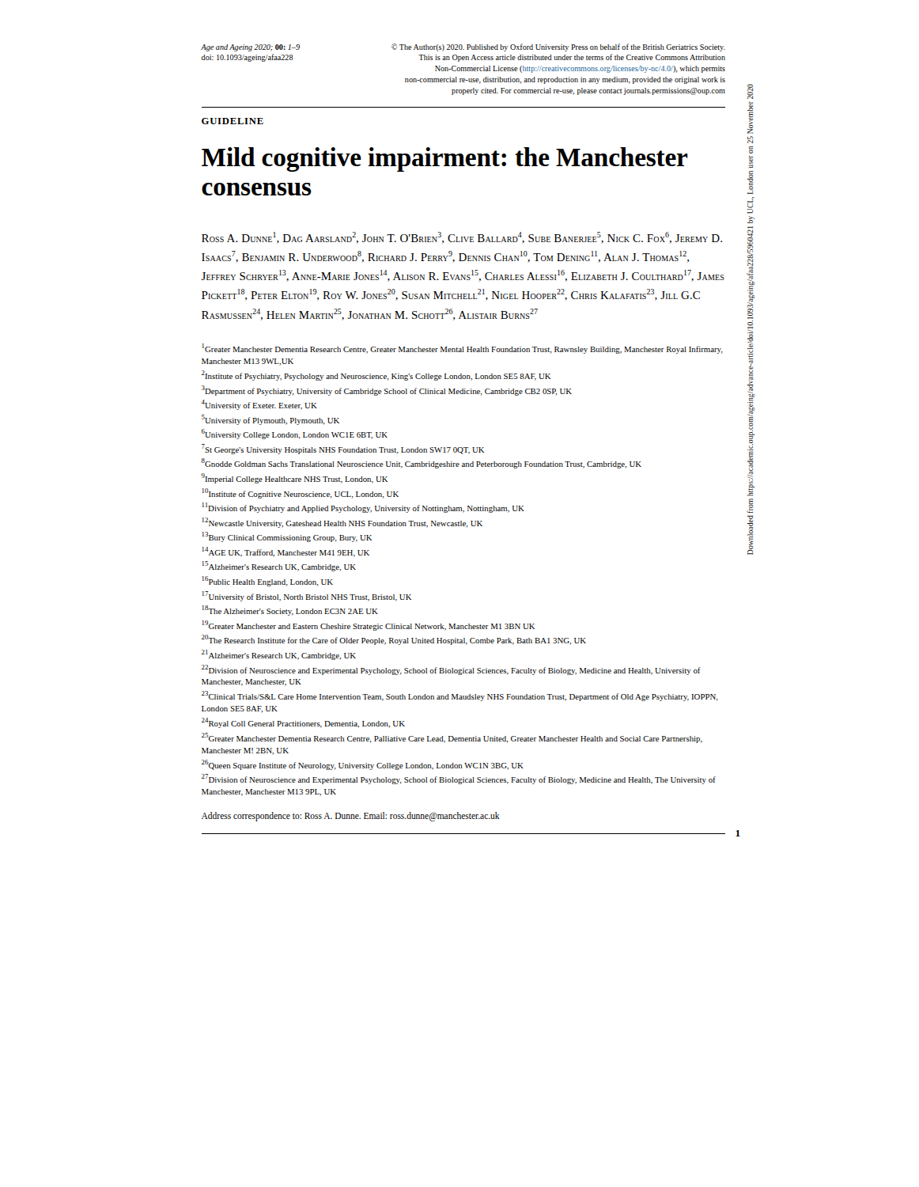Downloaded from https://academic.oup.com/ageing/advance-article/doi/10.1093/ageing/afaa228/5960421 by UCL, London user on 25 November 2020
Age and Ageing 2020; 00: 1–9
doi: 10.1093/ageing/afaa228
© The Author(s) 2020. Published by Oxford University Press on behalf of the British Geriatrics Society.
This is an Open Access article distributed under the terms of the Creative Commons Attribution
Non-Commercial License (http://creativecommons.org/licenses/by-nc/4.0/), which permits
non-commercial re-use, distribution, and reproduction in any medium, provided the original work is
properly cited. For commercial re-use, please contact journals.permissions@oup.com
GUIDELINE
Mild cognitive impairment: the Manchester
consensus
Ross A. Dunne1, Dag Aarsland2, John T. O'Brien3, Clive Ballard4, Sube Banerjee5, Nick C. Fox6, Jeremy D. Isaacs7, Benjamin R. Underwood8, Richard J. Perry9, Dennis Chan10, Tom Dening11, Alan J. Thomas12, Jeffrey Schryer13, Anne-Marie Jones14, Alison R. Evans15, Charles Alessi16, Elizabeth J. Coulthard17, James Pickett18, Peter Elton19, Roy W. Jones20, Susan Mitchell21, Nigel Hooper22, Chris Kalafatis23, Jill G.C Rasmussen24, Helen Martin25, Jonathan M. Schott26, Alistair Burns27
1Greater Manchester Dementia Research Centre, Greater Manchester Mental Health Foundation Trust, Rawnsley Building, Manchester Royal Infirmary, Manchester M13 9WL,UK
2Institute of Psychiatry, Psychology and Neuroscience, King's College London, London SE5 8AF, UK
3Department of Psychiatry, University of Cambridge School of Clinical Medicine, Cambridge CB2 0SP, UK
4University of Exeter. Exeter, UK
5University of Plymouth, Plymouth, UK
6University College London, London WC1E 6BT, UK
7St George's University Hospitals NHS Foundation Trust, London SW17 0QT, UK
8Gnodde Goldman Sachs Translational Neuroscience Unit, Cambridgeshire and Peterborough Foundation Trust, Cambridge, UK
9Imperial College Healthcare NHS Trust, London, UK
10Institute of Cognitive Neuroscience, UCL, London, UK
11Division of Psychiatry and Applied Psychology, University of Nottingham, Nottingham, UK
12Newcastle University, Gateshead Health NHS Foundation Trust, Newcastle, UK
13Bury Clinical Commissioning Group, Bury, UK
14AGE UK, Trafford, Manchester M41 9EH, UK
15Alzheimer's Research UK, Cambridge, UK
16Public Health England, London, UK
17University of Bristol, North Bristol NHS Trust, Bristol, UK
18The Alzheimer's Society, London EC3N 2AE UK
19Greater Manchester and Eastern Cheshire Strategic Clinical Network, Manchester M1 3BN UK
20The Research Institute for the Care of Older People, Royal United Hospital, Combe Park, Bath BA1 3NG, UK
21Alzheimer's Research UK, Cambridge, UK
22Division of Neuroscience and Experimental Psychology, School of Biological Sciences, Faculty of Biology, Medicine and Health, University of Manchester, Manchester, UK
23Clinical Trials/S&L Care Home Intervention Team, South London and Maudsley NHS Foundation Trust, Department of Old Age Psychiatry, IOPPN, London SE5 8AF, UK
24Royal Coll General Practitioners, Dementia, London, UK
25Greater Manchester Dementia Research Centre, Palliative Care Lead, Dementia United, Greater Manchester Health and Social Care Partnership, Manchester M! 2BN, UK
26Queen Square Institute of Neurology, University College London, London WC1N 3BG, UK
27Division of Neuroscience and Experimental Psychology, School of Biological Sciences, Faculty of Biology, Medicine and Health, The University of Manchester, Manchester M13 9PL, UK
Address correspondence to: Ross A. Dunne. Email: ross.dunne@manchester.ac.uk
1